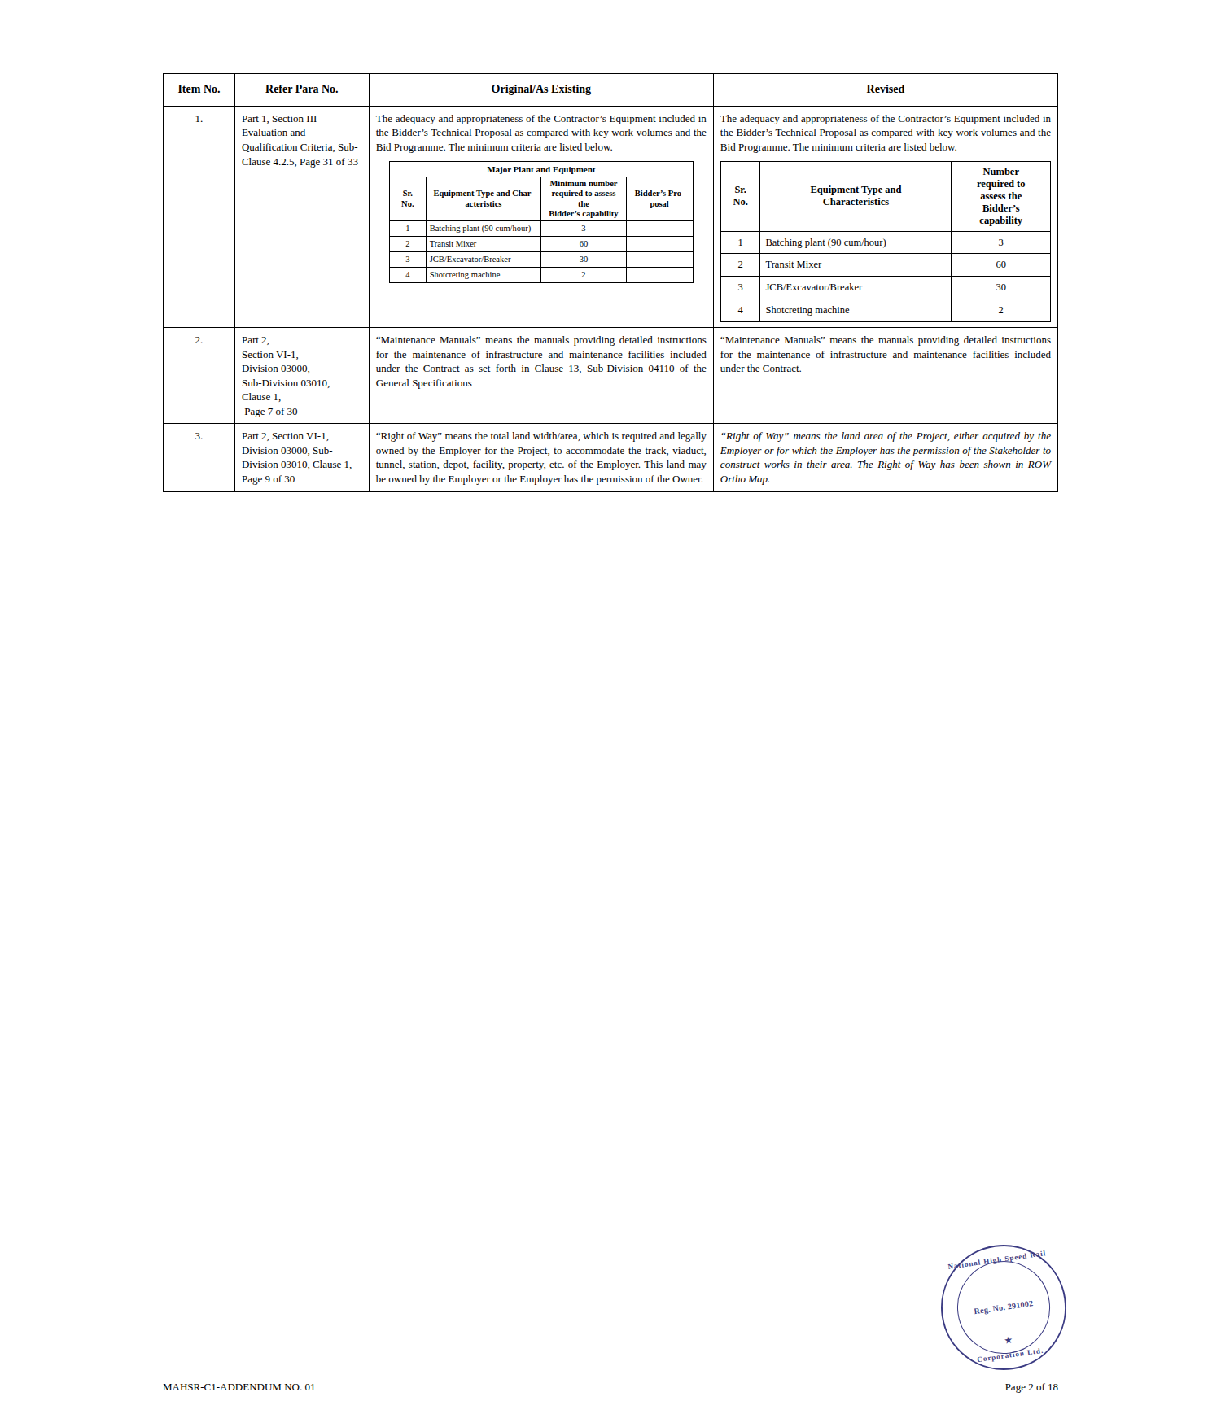| Item No. | Refer Para No. | Original/As Existing | Revised |
| --- | --- | --- | --- |
| 1. | Part 1, Section III – Evaluation and Qualification Criteria, Sub-Clause 4.2.5, Page 31 of 33 | The adequacy and appropriateness of the Contractor’s Equipment included in the Bidder’s Technical Proposal as compared with key work volumes and the Bid Programme. The minimum criteria are listed below. Major Plant and Equipment / Sr. No. / Equipment Type and Char- acteristics / Minimum number required to assess the Bidder’s capability / Bidder’s Pro- posal / / --- / --- / --- / --- / / 1 / Batching plant (90 cum/hour) / 3 / / / 2 / Transit Mixer / 60 / / / 3 / JCB/Excavator/Breaker / 30 / / / 4 / Shotcreting machine / 2 / / | The adequacy and appropriateness of the Contractor’s Equipment included in the Bidder’s Technical Proposal as compared with key work volumes and the Bid Programme. The minimum criteria are listed below. / Sr. No. / Equipment Type and Characteristics / Number required to assess the Bidder’s capability / / --- / --- / --- / / 1 / Batching plant (90 cum/hour) / 3 / / 2 / Transit Mixer / 60 / / 3 / JCB/Excavator/Breaker / 30 / / 4 / Shotcreting machine / 2 / |
| 2. | Part 2, Section VI-1, Division 03000, Sub-Division 03010, Clause 1, Page 7 of 30 | “Maintenance Manuals” means the manuals providing detailed instructions for the maintenance of infrastructure and maintenance facilities included under the Contract as set forth in Clause 13, Sub-Division 04110 of the General Specifications | “Maintenance Manuals” means the manuals providing detailed instructions for the maintenance of infrastructure and maintenance facilities included under the Contract. |
| 3. | Part 2, Section VI-1, Division 03000, Sub-Division 03010, Clause 1, Page 9 of 30 | “Right of Way” means the total land width/area, which is required and legally owned by the Employer for the Project, to accommodate the track, viaduct, tunnel, station, depot, facility, property, etc. of the Employer. This land may be owned by the Employer or the Employer has the permission of the Owner. | “Right of Way” means the land area of the Project, either acquired by the Employer or for which the Employer has the permission of the Stakeholder to construct works in their area. The Right of Way has been shown in ROW Ortho Map. |
National High Speed Rail
Reg. No. 291002
Corporation Ltd.
★
MAHSR-C1-ADDENDUM NO. 01
Page 2 of 18